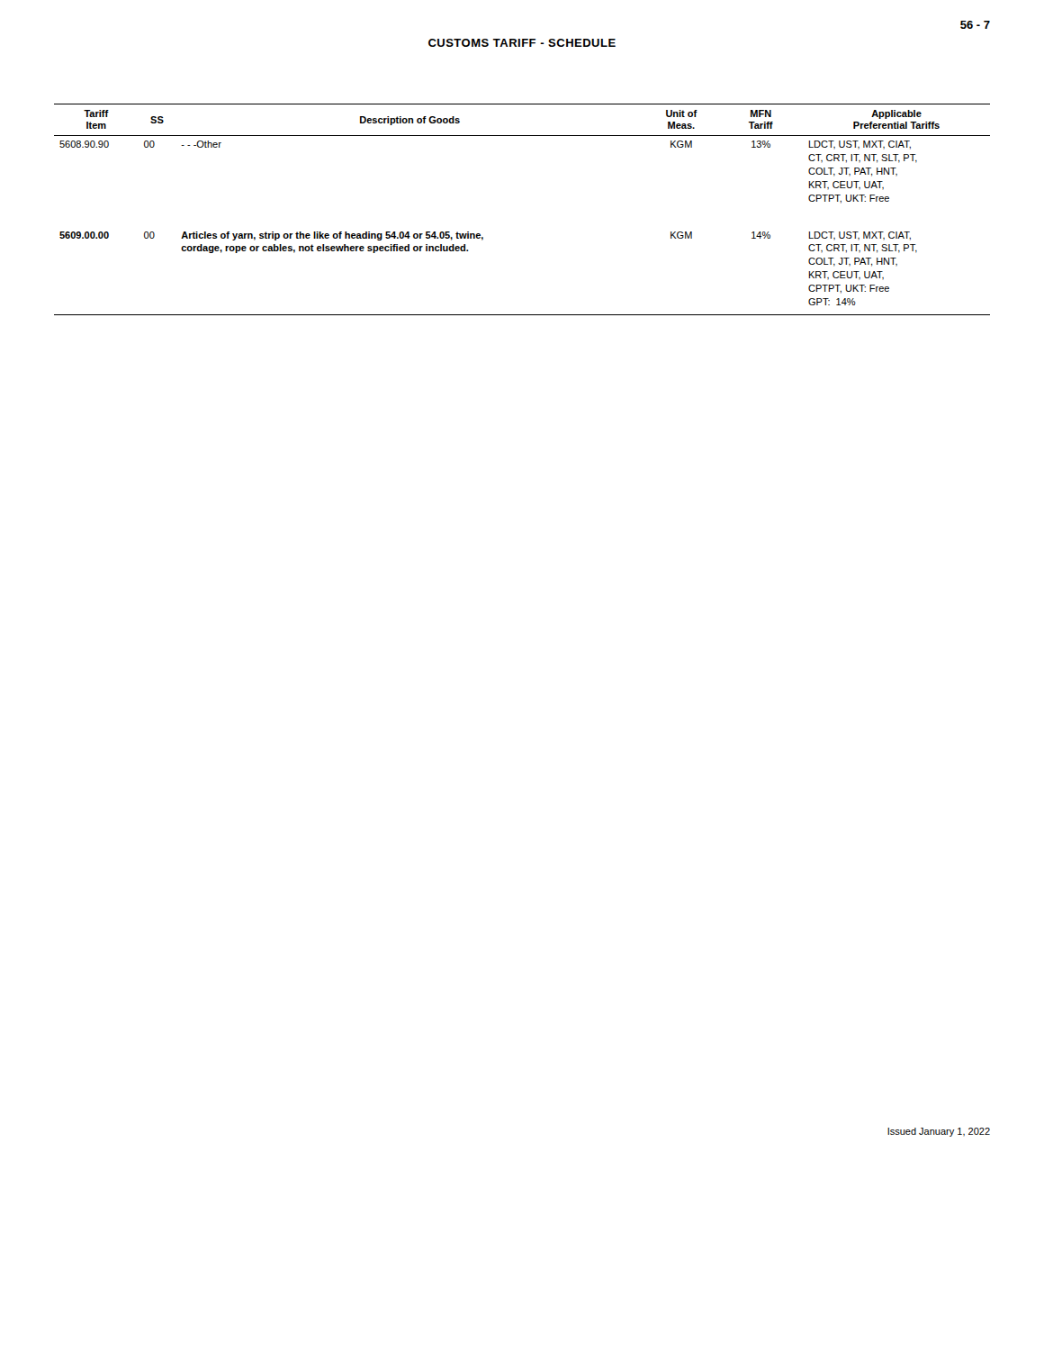56 - 7
CUSTOMS TARIFF - SCHEDULE
| Tariff Item | SS | Description of Goods | Unit of Meas. | MFN Tariff | Applicable Preferential Tariffs |
| --- | --- | --- | --- | --- | --- |
| 5608.90.90 | 00 | - - -Other | KGM | 13% | LDCT, UST, MXT, CIAT, CT, CRT, IT, NT, SLT, PT, COLT, JT, PAT, HNT, KRT, CEUT, UAT, CPTPT, UKT: Free |
| 5609.00.00 | 00 | Articles of yarn, strip or the like of heading 54.04 or 54.05, twine, cordage, rope or cables, not elsewhere specified or included. | KGM | 14% | LDCT, UST, MXT, CIAT, CT, CRT, IT, NT, SLT, PT, COLT, JT, PAT, HNT, KRT, CEUT, UAT, CPTPT, UKT: Free GPT: 14% |
Issued January 1, 2022